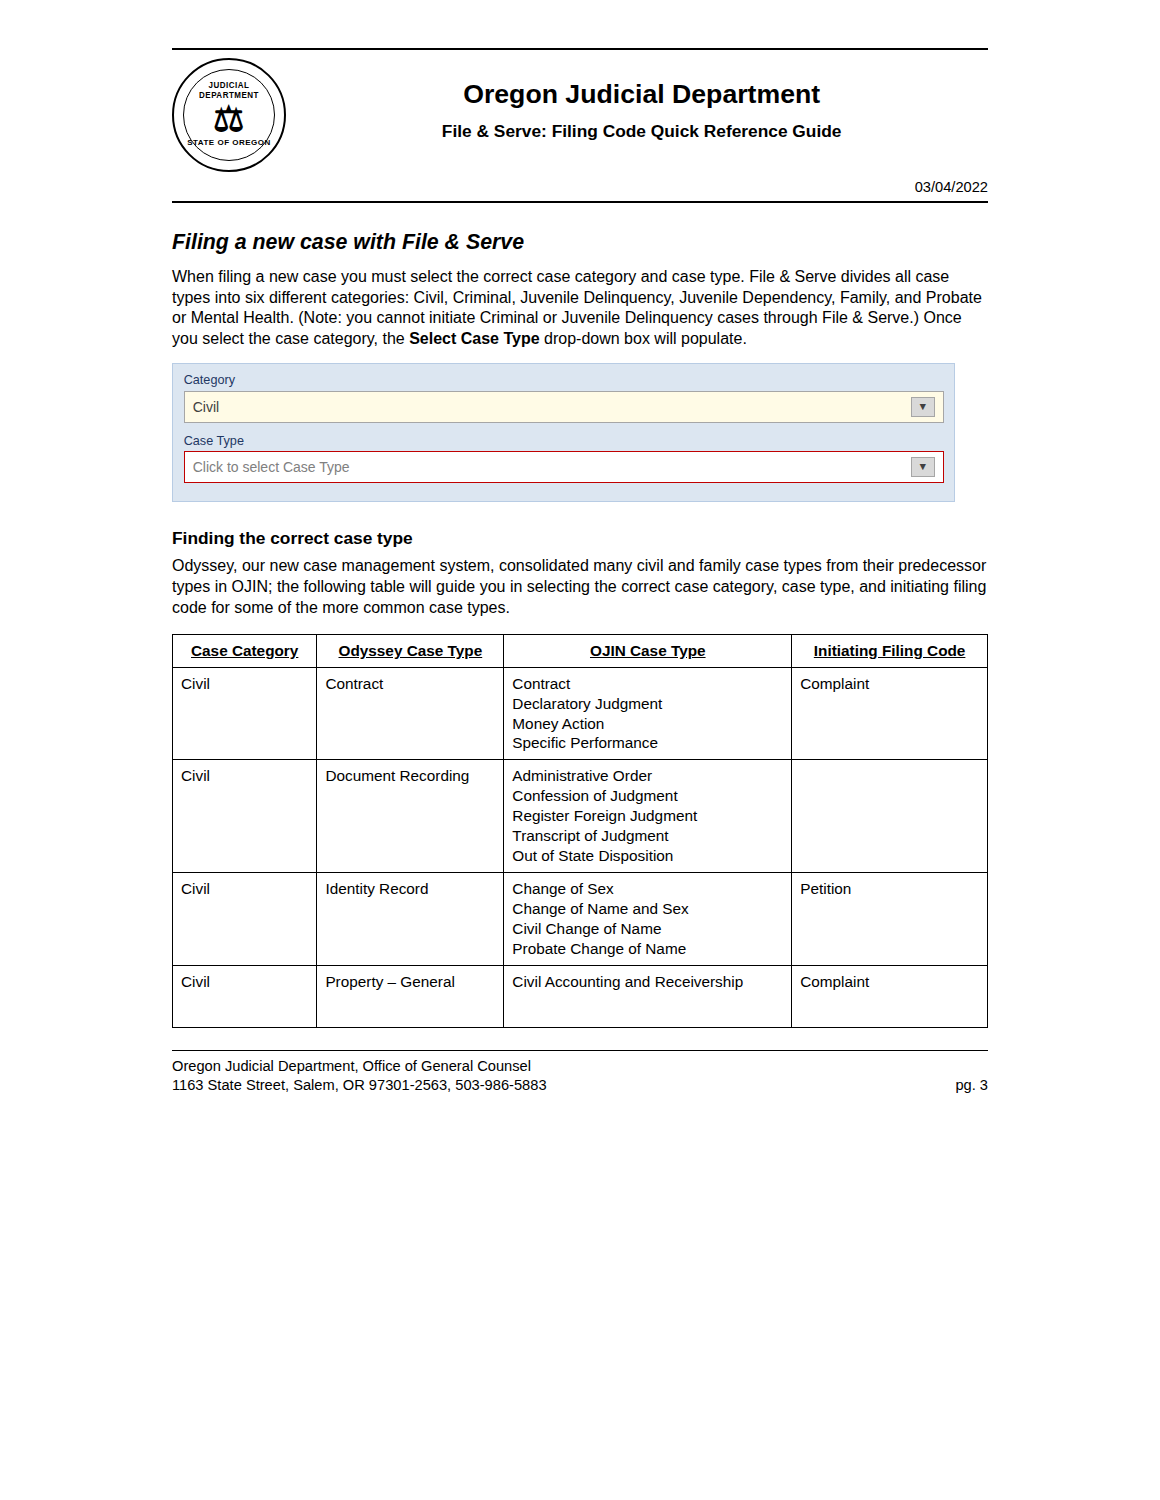JUDICIAL DEPARTMENT
⚖
STATE OF OREGON
Oregon Judicial Department
File & Serve: Filing Code Quick Reference Guide
03/04/2022
Filing a new case with File & Serve
When filing a new case you must select the correct case category and case type. File & Serve divides all case types into six different categories: Civil, Criminal, Juvenile Delinquency, Juvenile Dependency, Family, and Probate or Mental Health. (Note: you cannot initiate Criminal or Juvenile Delinquency cases through File & Serve.) Once you select the case category, the Select Case Type drop-down box will populate.
Category
Civil ▼
Case Type
Click to select Case Type ▼
Finding the correct case type
Odyssey, our new case management system, consolidated many civil and family case types from their predecessor types in OJIN; the following table will guide you in selecting the correct case category, case type, and initiating filing code for some of the more common case types.
| Case Category | Odyssey Case Type | OJIN Case Type | Initiating Filing Code |
| --- | --- | --- | --- |
| Civil | Contract | Contract Declaratory Judgment Money Action Specific Performance | Complaint |
| Civil | Document Recording | Administrative Order Confession of Judgment Register Foreign Judgment Transcript of Judgment Out of State Disposition | |
| Civil | Identity Record | Change of Sex Change of Name and Sex Civil Change of Name Probate Change of Name | Petition |
| Civil | Property – General | Civil Accounting and Receivership | Complaint |
Oregon Judicial Department, Office of General Counsel
1163 State Street, Salem, OR 97301-2563, 503-986-5883
pg. 3